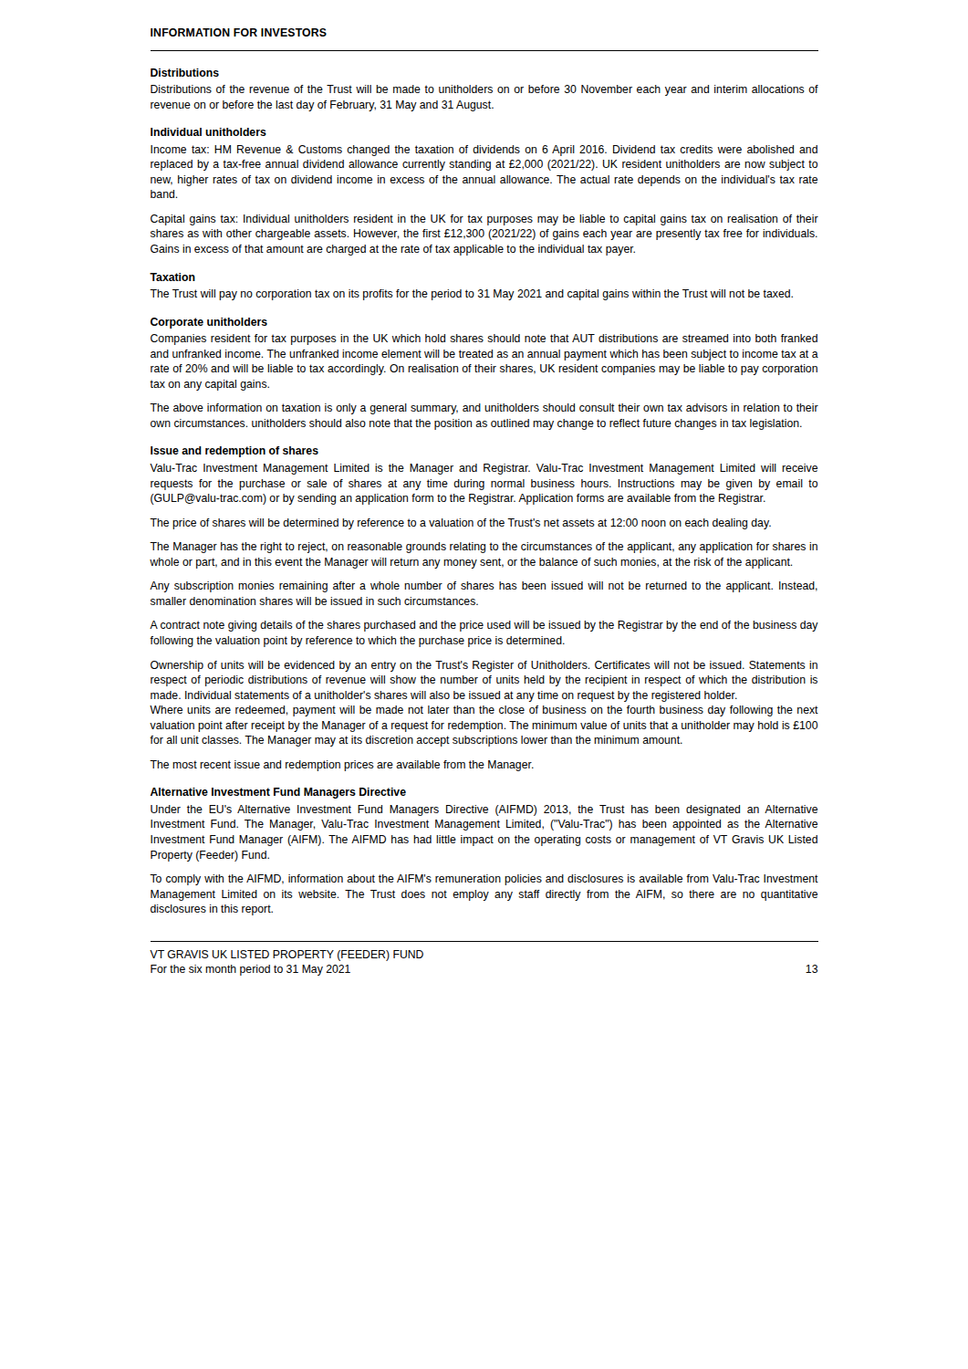INFORMATION FOR INVESTORS
Distributions
Distributions of the revenue of the Trust will be made to unitholders on or before 30 November each year and interim allocations of revenue on or before the last day of February, 31 May and 31 August.
Individual unitholders
Income tax: HM Revenue & Customs changed the taxation of dividends on 6 April 2016. Dividend tax credits were abolished and replaced by a tax-free annual dividend allowance currently standing at £2,000 (2021/22). UK resident unitholders are now subject to new, higher rates of tax on dividend income in excess of the annual allowance. The actual rate depends on the individual's tax rate band.
Capital gains tax: Individual unitholders resident in the UK for tax purposes may be liable to capital gains tax on realisation of their shares as with other chargeable assets. However, the first £12,300 (2021/22) of gains each year are presently tax free for individuals. Gains in excess of that amount are charged at the rate of tax applicable to the individual tax payer.
Taxation
The Trust will pay no corporation tax on its profits for the period to 31 May 2021 and capital gains within the Trust will not be taxed.
Corporate unitholders
Companies resident for tax purposes in the UK which hold shares should note that AUT distributions are streamed into both franked and unfranked income. The unfranked income element will be treated as an annual payment which has been subject to income tax at a rate of 20% and will be liable to tax accordingly. On realisation of their shares, UK resident companies may be liable to pay corporation tax on any capital gains.
The above information on taxation is only a general summary, and unitholders should consult their own tax advisors in relation to their own circumstances. unitholders should also note that the position as outlined may change to reflect future changes in tax legislation.
Issue and redemption of shares
Valu-Trac Investment Management Limited is the Manager and Registrar. Valu-Trac Investment Management Limited will receive requests for the purchase or sale of shares at any time during normal business hours. Instructions may be given by email to (GULP@valu-trac.com) or by sending an application form to the Registrar. Application forms are available from the Registrar.
The price of shares will be determined by reference to a valuation of the Trust's net assets at 12:00 noon on each dealing day.
The Manager has the right to reject, on reasonable grounds relating to the circumstances of the applicant, any application for shares in whole or part, and in this event the Manager will return any money sent, or the balance of such monies, at the risk of the applicant.
Any subscription monies remaining after a whole number of shares has been issued will not be returned to the applicant. Instead, smaller denomination shares will be issued in such circumstances.
A contract note giving details of the shares purchased and the price used will be issued by the Registrar by the end of the business day following the valuation point by reference to which the purchase price is determined.
Ownership of units will be evidenced by an entry on the Trust's Register of Unitholders. Certificates will not be issued. Statements in respect of periodic distributions of revenue will show the number of units held by the recipient in respect of which the distribution is made. Individual statements of a unitholder's shares will also be issued at any time on request by the registered holder.
Where units are redeemed, payment will be made not later than the close of business on the fourth business day following the next valuation point after receipt by the Manager of a request for redemption. The minimum value of units that a unitholder may hold is £100 for all unit classes. The Manager may at its discretion accept subscriptions lower than the minimum amount.
The most recent issue and redemption prices are available from the Manager.
Alternative Investment Fund Managers Directive
Under the EU's Alternative Investment Fund Managers Directive (AIFMD) 2013, the Trust has been designated an Alternative Investment Fund. The Manager, Valu-Trac Investment Management Limited, ("Valu-Trac") has been appointed as the Alternative Investment Fund Manager (AIFM). The AIFMD has had little impact on the operating costs or management of VT Gravis UK Listed Property (Feeder) Fund.
To comply with the AIFMD, information about the AIFM's remuneration policies and disclosures is available from Valu-Trac Investment Management Limited on its website. The Trust does not employ any staff directly from the AIFM, so there are no quantitative disclosures in this report.
VT GRAVIS UK LISTED PROPERTY (FEEDER) FUND
For the six month period to 31 May 2021
13